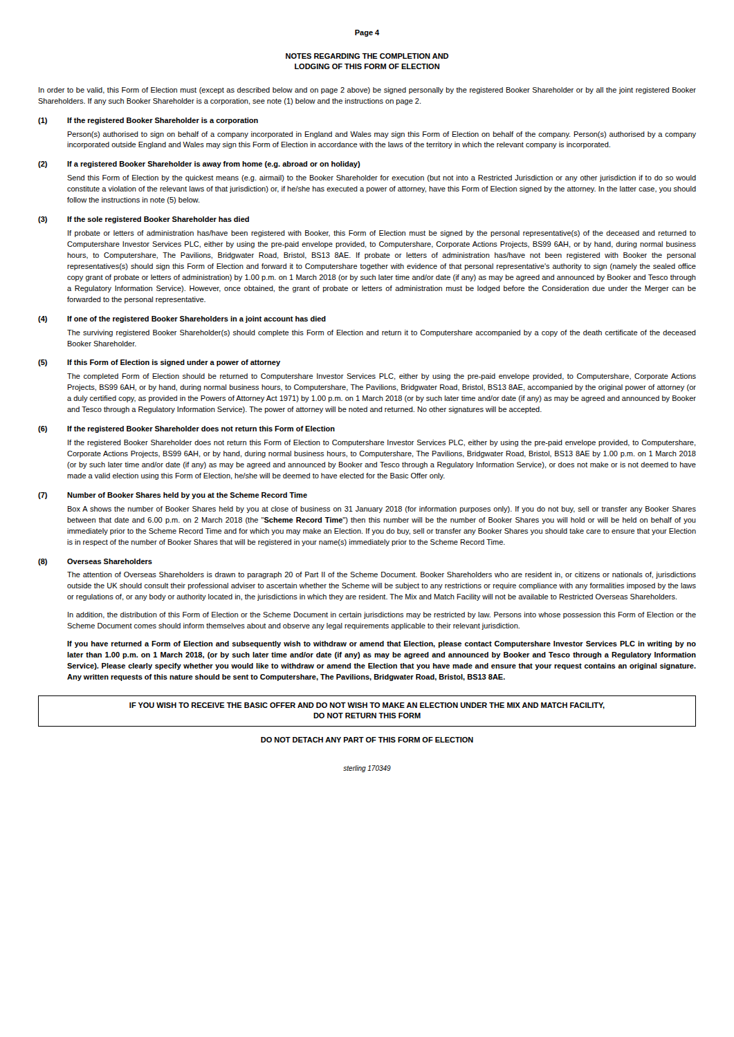Page 4
Notes regarding the completion and
lodging of this Form of Election
In order to be valid, this Form of Election must (except as described below and on page 2 above) be signed personally by the registered Booker Shareholder or by all the joint registered Booker Shareholders. If any such Booker Shareholder is a corporation, see note (1) below and the instructions on page 2.
(1)
If the registered Booker Shareholder is a corporation
Person(s) authorised to sign on behalf of a company incorporated in England and Wales may sign this Form of Election on behalf of the company. Person(s) authorised by a company incorporated outside England and Wales may sign this Form of Election in accordance with the laws of the territory in which the relevant company is incorporated.
(2)
If a registered Booker Shareholder is away from home (e.g. abroad or on holiday)
Send this Form of Election by the quickest means (e.g. airmail) to the Booker Shareholder for execution (but not into a Restricted Jurisdiction or any other jurisdiction if to do so would constitute a violation of the relevant laws of that jurisdiction) or, if he/she has executed a power of attorney, have this Form of Election signed by the attorney. In the latter case, you should follow the instructions in note (5) below.
(3)
If the sole registered Booker Shareholder has died
If probate or letters of administration has/have been registered with Booker, this Form of Election must be signed by the personal representative(s) of the deceased and returned to Computershare Investor Services PLC, either by using the pre-paid envelope provided, to Computershare, Corporate Actions Projects, BS99 6AH, or by hand, during normal business hours, to Computershare, The Pavilions, Bridgwater Road, Bristol, BS13 8AE. If probate or letters of administration has/have not been registered with Booker the personal representatives(s) should sign this Form of Election and forward it to Computershare together with evidence of that personal representative's authority to sign (namely the sealed office copy grant of probate or letters of administration) by 1.00 p.m. on 1 March 2018 (or by such later time and/or date (if any) as may be agreed and announced by Booker and Tesco through a Regulatory Information Service). However, once obtained, the grant of probate or letters of administration must be lodged before the Consideration due under the Merger can be forwarded to the personal representative.
(4)
If one of the registered Booker Shareholders in a joint account has died
The surviving registered Booker Shareholder(s) should complete this Form of Election and return it to Computershare accompanied by a copy of the death certificate of the deceased Booker Shareholder.
(5)
If this Form of Election is signed under a power of attorney
The completed Form of Election should be returned to Computershare Investor Services PLC, either by using the pre-paid envelope provided, to Computershare, Corporate Actions Projects, BS99 6AH, or by hand, during normal business hours, to Computershare, The Pavilions, Bridgwater Road, Bristol, BS13 8AE, accompanied by the original power of attorney (or a duly certified copy, as provided in the Powers of Attorney Act 1971) by 1.00 p.m. on 1 March 2018 (or by such later time and/or date (if any) as may be agreed and announced by Booker and Tesco through a Regulatory Information Service). The power of attorney will be noted and returned. No other signatures will be accepted.
(6)
If the registered Booker Shareholder does not return this Form of Election
If the registered Booker Shareholder does not return this Form of Election to Computershare Investor Services PLC, either by using the pre-paid envelope provided, to Computershare, Corporate Actions Projects, BS99 6AH, or by hand, during normal business hours, to Computershare, The Pavilions, Bridgwater Road, Bristol, BS13 8AE by 1.00 p.m. on 1 March 2018 (or by such later time and/or date (if any) as may be agreed and announced by Booker and Tesco through a Regulatory Information Service), or does not make or is not deemed to have made a valid election using this Form of Election, he/she will be deemed to have elected for the Basic Offer only.
(7)
Number of Booker Shares held by you at the Scheme Record Time
Box A shows the number of Booker Shares held by you at close of business on 31 January 2018 (for information purposes only). If you do not buy, sell or transfer any Booker Shares between that date and 6.00 p.m. on 2 March 2018 (the "Scheme Record Time") then this number will be the number of Booker Shares you will hold or will be held on behalf of you immediately prior to the Scheme Record Time and for which you may make an Election. If you do buy, sell or transfer any Booker Shares you should take care to ensure that your Election is in respect of the number of Booker Shares that will be registered in your name(s) immediately prior to the Scheme Record Time.
(8)
Overseas Shareholders
The attention of Overseas Shareholders is drawn to paragraph 20 of Part II of the Scheme Document. Booker Shareholders who are resident in, or citizens or nationals of, jurisdictions outside the UK should consult their professional adviser to ascertain whether the Scheme will be subject to any restrictions or require compliance with any formalities imposed by the laws or regulations of, or any body or authority located in, the jurisdictions in which they are resident. The Mix and Match Facility will not be available to Restricted Overseas Shareholders.
In addition, the distribution of this Form of Election or the Scheme Document in certain jurisdictions may be restricted by law. Persons into whose possession this Form of Election or the Scheme Document comes should inform themselves about and observe any legal requirements applicable to their relevant jurisdiction.
If you have returned a Form of Election and subsequently wish to withdraw or amend that Election, please contact Computershare Investor Services PLC in writing by no later than 1.00 p.m. on 1 March 2018, (or by such later time and/or date (if any) as may be agreed and announced by Booker and Tesco through a Regulatory Information Service). Please clearly specify whether you would like to withdraw or amend the Election that you have made and ensure that your request contains an original signature. Any written requests of this nature should be sent to Computershare, The Pavilions, Bridgwater Road, Bristol, BS13 8AE.
IF YOU WISH TO RECEIVE THE BASIC OFFER AND DO NOT WISH TO MAKE AN ELECTION UNDER THE MIX AND MATCH FACILITY,
DO NOT RETURN THIS FORM
DO NOT DETACH ANY PART OF THIS FORM OF ELECTION
sterling 170349